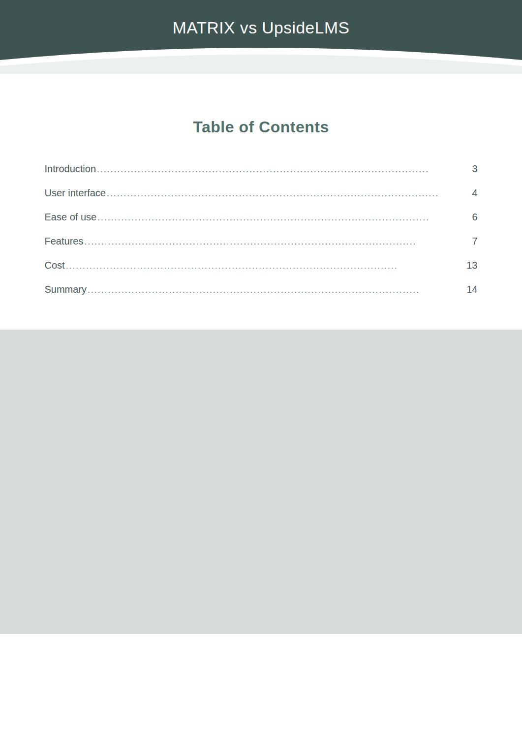MATRIX vs UpsideLMS
Table of Contents
Introduction .................................................................................................. 3
User interface .................................................................................................. 4
Ease of use .................................................................................................. 6
Features .................................................................................................. 7
Cost .................................................................................................. 13
Summary .................................................................................................. 14
2